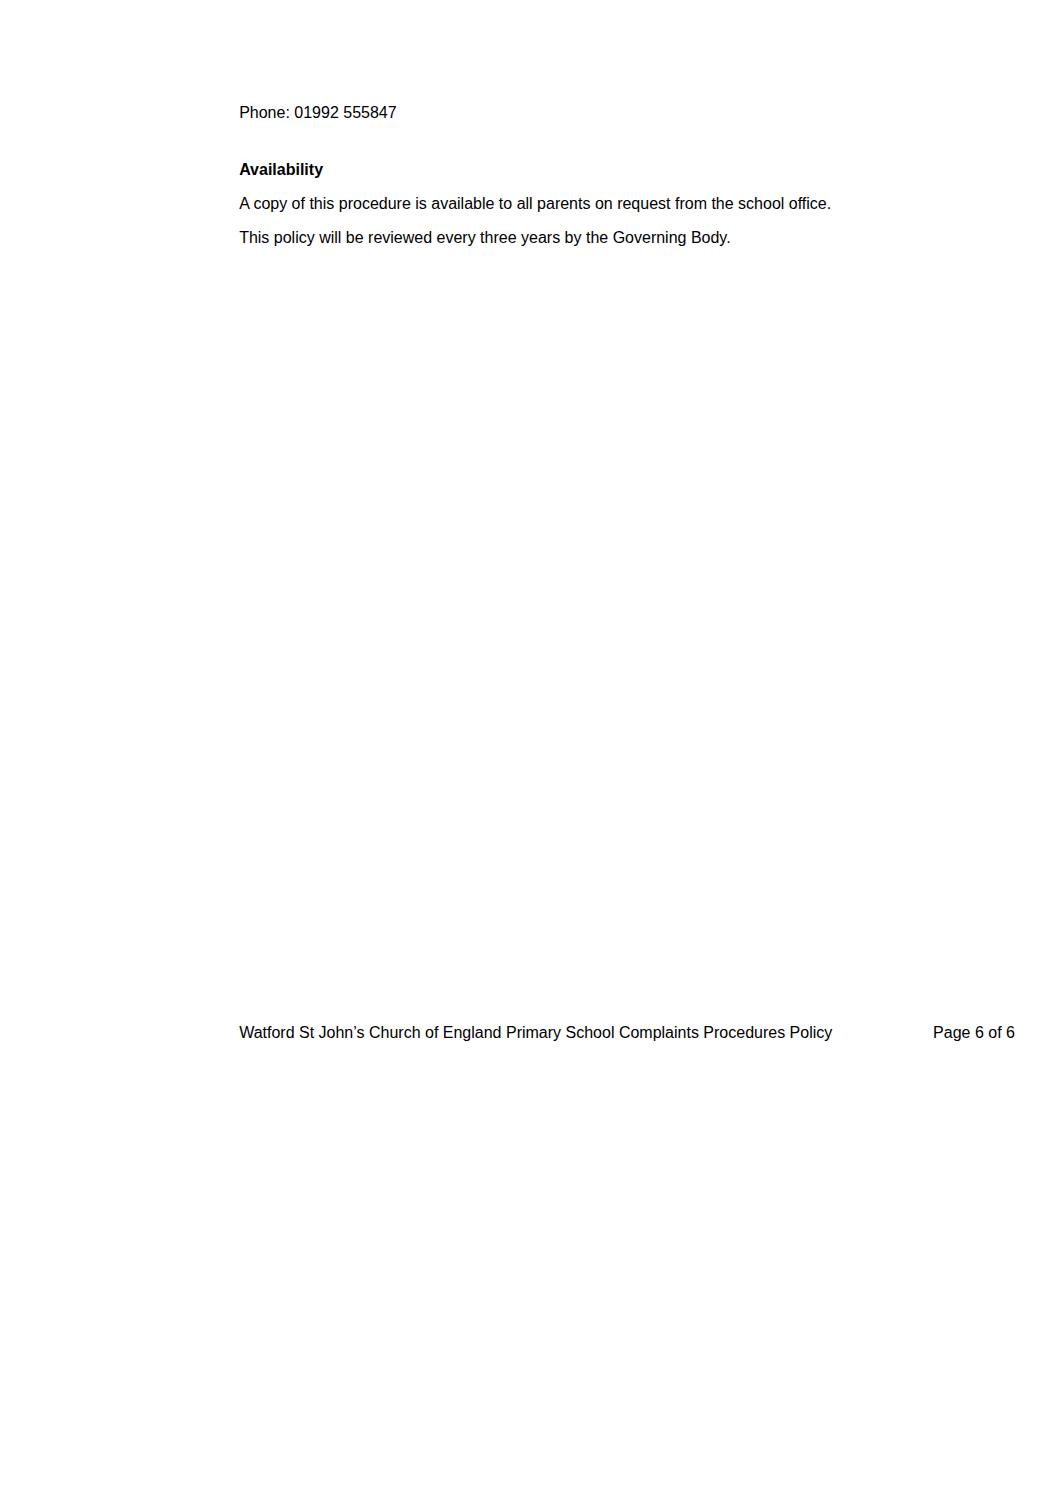Phone: 01992 555847
Availability
A copy of this procedure is available to all parents on request from the school office.
This policy will be reviewed every three years by the Governing Body.
Watford St John’s Church of England Primary School Complaints Procedures Policy Page 6 of 6